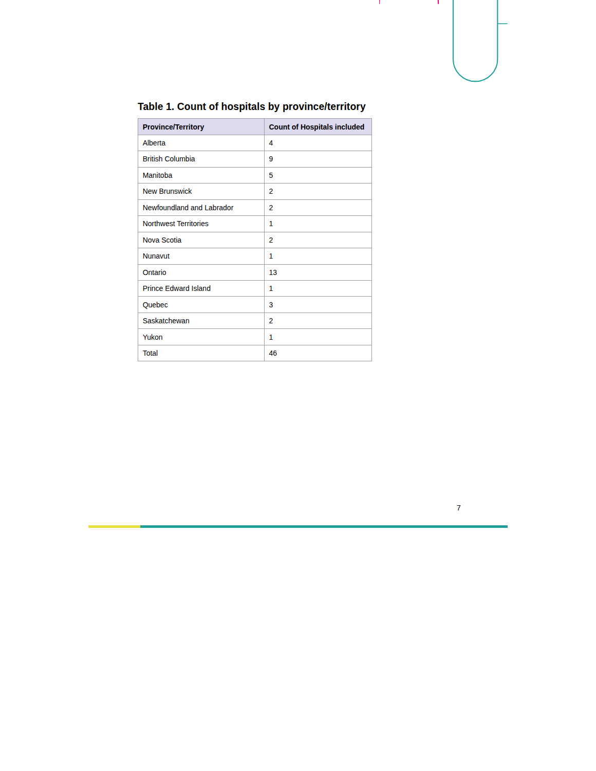Table 1. Count of hospitals by province/territory
| Province/Territory | Count of Hospitals included |
| --- | --- |
| Alberta | 4 |
| British Columbia | 9 |
| Manitoba | 5 |
| New Brunswick | 2 |
| Newfoundland and Labrador | 2 |
| Northwest Territories | 1 |
| Nova Scotia | 2 |
| Nunavut | 1 |
| Ontario | 13 |
| Prince Edward Island | 1 |
| Quebec | 3 |
| Saskatchewan | 2 |
| Yukon | 1 |
| Total | 46 |
7